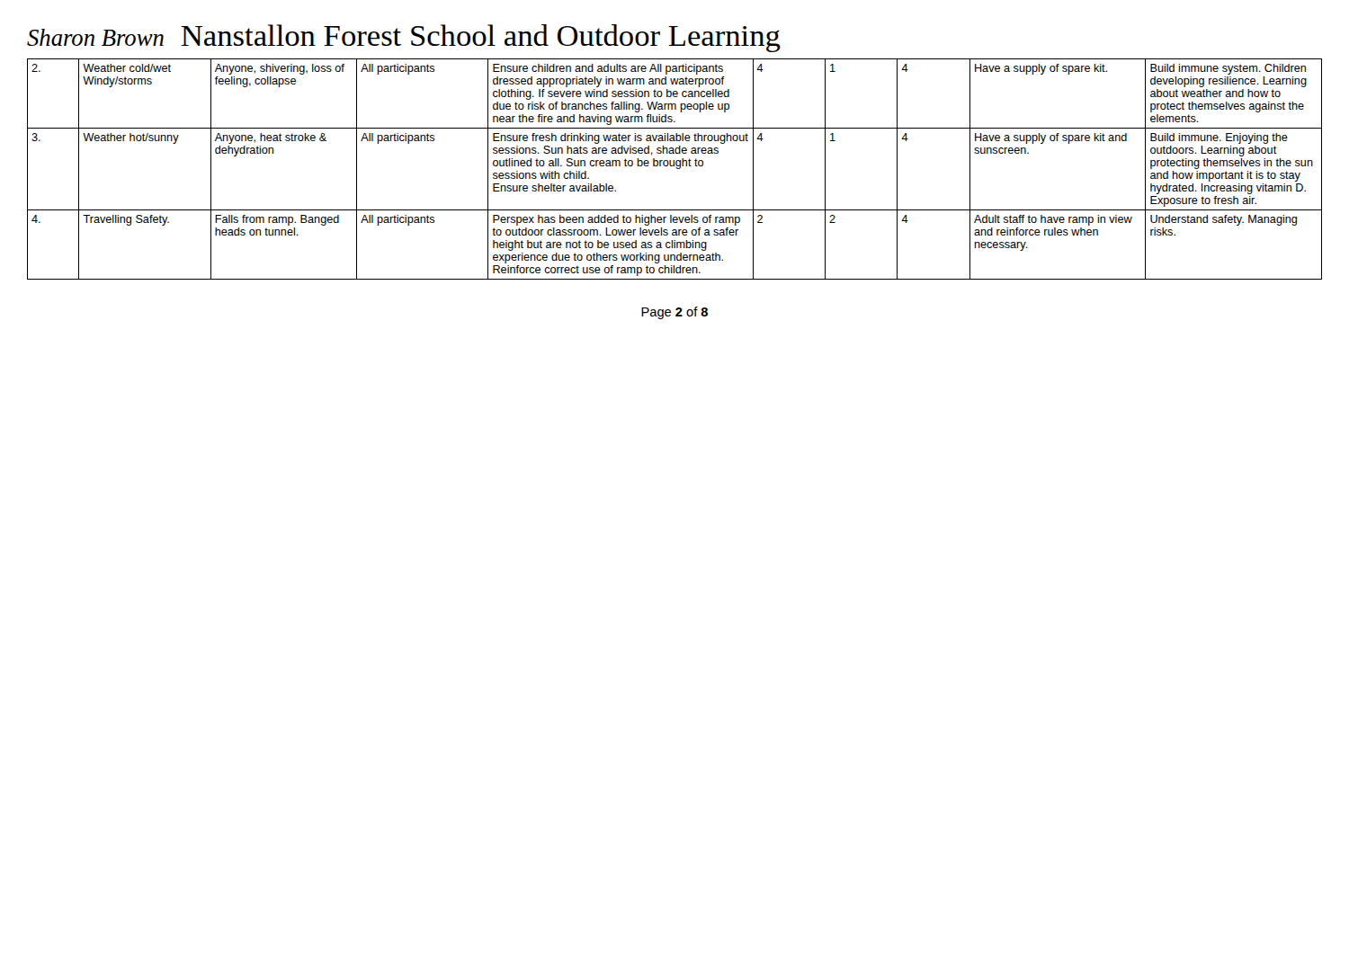Sharon Brown Nanstallon Forest School and Outdoor Learning
| 2. | Weather cold/wet Windy/storms | Anyone, shivering, loss of feeling, collapse | All participants | Ensure children and adults are All participants dressed appropriately in warm and waterproof clothing. If severe wind session to be cancelled due to risk of branches falling. Warm people up near the fire and having warm fluids. | 4 | 1 | 4 | Have a supply of spare kit. | Build immune system. Children developing resilience. Learning about weather and how to protect themselves against the elements. |
| 3. | Weather hot/sunny | Anyone, heat stroke & dehydration | All participants | Ensure fresh drinking water is available throughout sessions. Sun hats are advised, shade areas outlined to all. Sun cream to be brought to sessions with child. Ensure shelter available. | 4 | 1 | 4 | Have a supply of spare kit and sunscreen. | Build immune. Enjoying the outdoors. Learning about protecting themselves in the sun and how important it is to stay hydrated. Increasing vitamin D. Exposure to fresh air. |
| 4. | Travelling Safety. | Falls from ramp. Banged heads on tunnel. | All participants | Perspex has been added to higher levels of ramp to outdoor classroom. Lower levels are of a safer height but are not to be used as a climbing experience due to others working underneath. Reinforce correct use of ramp to children. | 2 | 2 | 4 | Adult staff to have ramp in view and reinforce rules when necessary. | Understand safety. Managing risks. |
Page 2 of 8